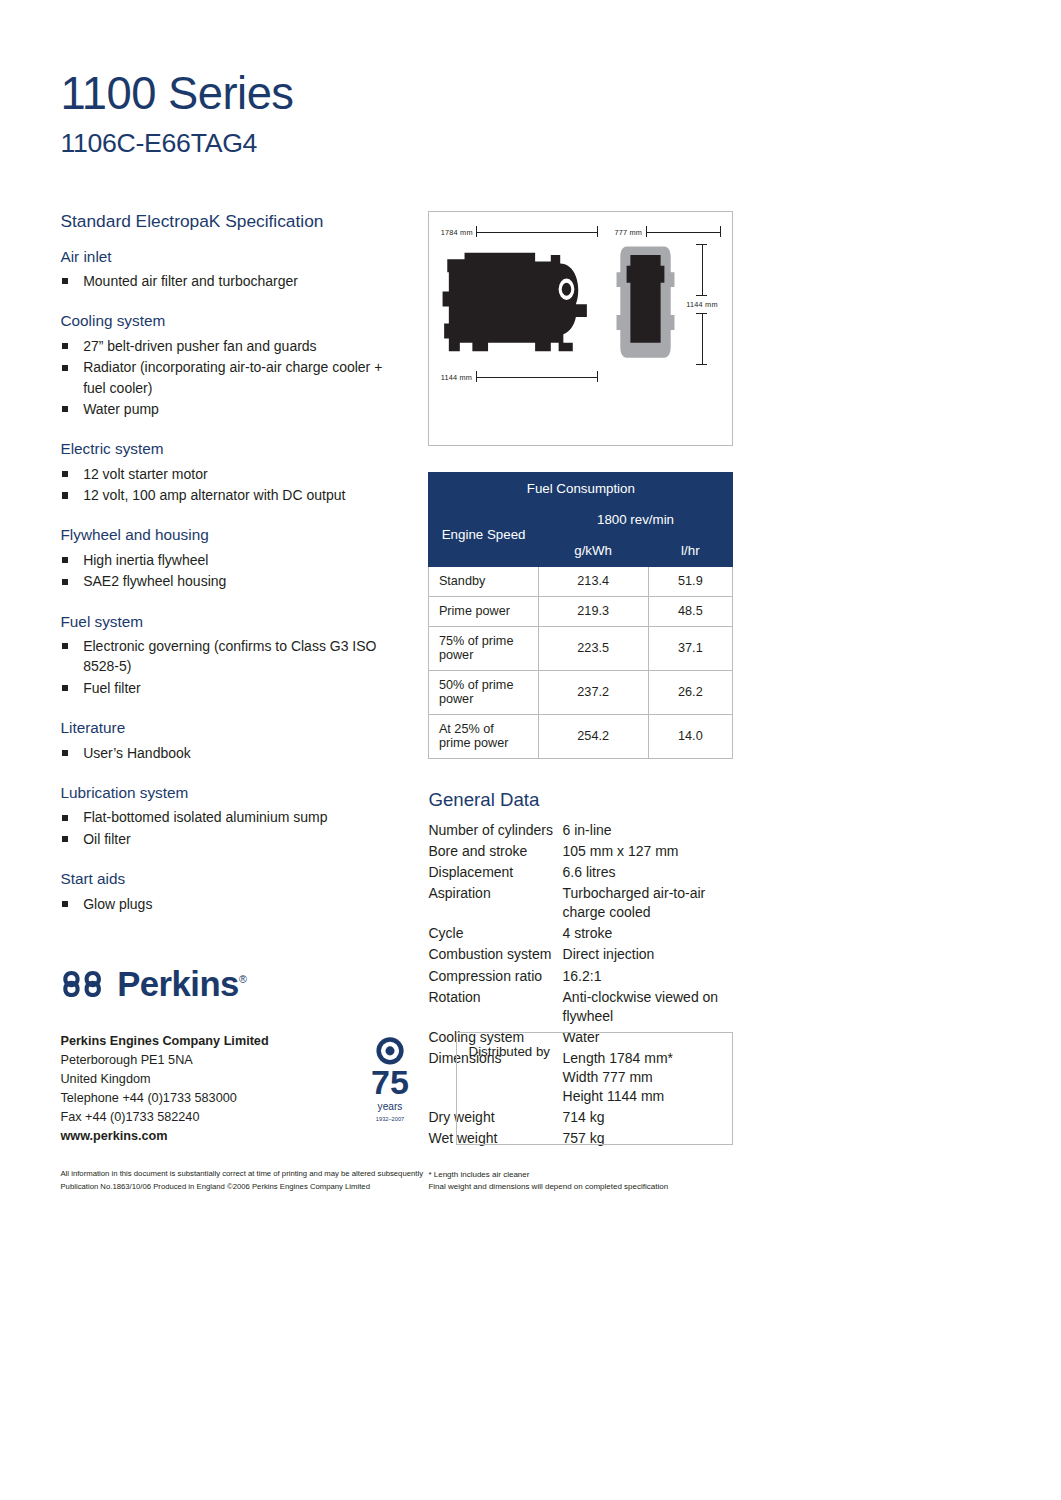1100 Series
1106C-E66TAG4
Standard ElectropaK Specification
Air inlet
Mounted air filter and turbocharger
Cooling system
27” belt-driven pusher fan and guards
Radiator (incorporating air-to-air charge cooler + fuel cooler)
Water pump
Electric system
12 volt starter motor
12 volt, 100 amp alternator with DC output
Flywheel and housing
High inertia flywheel
SAE2 flywheel housing
Fuel system
Electronic governing (confirms to Class G3 ISO 8528-5)
Fuel filter
Literature
User’s Handbook
Lubrication system
Flat-bottomed isolated aluminium sump
Oil filter
Start aids
Glow plugs
1784 mm
1144 mm
777 mm
1144 mm
| Fuel Consumption |
| --- |
| Engine Speed | 1800 rev/min |
| g/kWh | l/hr |
| Standby | 213.4 | 51.9 |
| Prime power | 219.3 | 48.5 |
| 75% of prime power | 223.5 | 37.1 |
| 50% of prime power | 237.2 | 26.2 |
| At 25% of prime power | 254.2 | 14.0 |
General Data
| Number of cylinders | 6 in-line |
| Bore and stroke | 105 mm x 127 mm |
| Displacement | 6.6 litres |
| Aspiration | Turbocharged air-to-air charge cooled |
| Cycle | 4 stroke |
| Combustion system | Direct injection |
| Compression ratio | 16.2:1 |
| Rotation | Anti-clockwise viewed on flywheel |
| Cooling system | Water |
| Dimensions | Length 1784 mm* Width 777 mm Height 1144 mm |
| Dry weight | 714 kg |
| Wet weight | 757 kg |
* Length includes air cleaner
Final weight and dimensions will depend on completed specification
Perkins®
Perkins Engines Company Limited
Peterborough PE1 5NA
United Kingdom
Telephone +44 (0)1733 583000
Fax +44 (0)1733 582240
www.perkins.com
75 years 1932–2007
Distributed by
All information in this document is substantially correct at time of printing and may be altered subsequently
Publication No.1863/10/06 Produced in England ©2006 Perkins Engines Company Limited